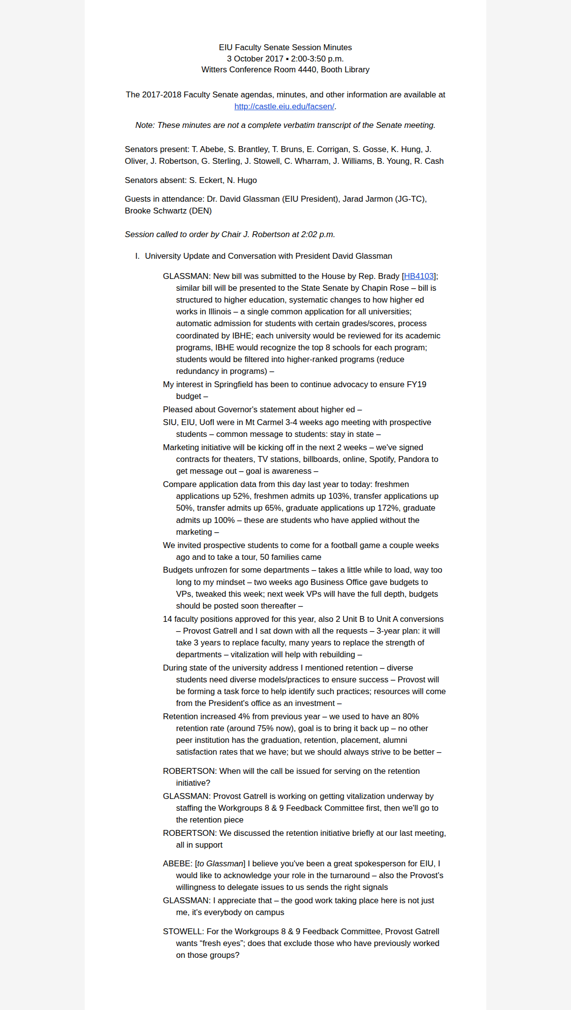EIU Faculty Senate Session Minutes
3 October 2017 ▪ 2:00-3:50 p.m.
Witters Conference Room 4440, Booth Library
The 2017-2018 Faculty Senate agendas, minutes, and other information are available at http://castle.eiu.edu/facsen/.
Note: These minutes are not a complete verbatim transcript of the Senate meeting.
Senators present: T. Abebe, S. Brantley, T. Bruns, E. Corrigan, S. Gosse, K. Hung, J. Oliver, J. Robertson, G. Sterling, J. Stowell, C. Wharram, J. Williams, B. Young, R. Cash
Senators absent: S. Eckert, N. Hugo
Guests in attendance: Dr. David Glassman (EIU President), Jarad Jarmon (JG-TC), Brooke Schwartz (DEN)
Session called to order by Chair J. Robertson at 2:02 p.m.
University Update and Conversation with President David Glassman
GLASSMAN: New bill was submitted to the House by Rep. Brady [HB4103]; similar bill will be presented to the State Senate by Chapin Rose – bill is structured to higher education, systematic changes to how higher ed works in Illinois – a single common application for all universities; automatic admission for students with certain grades/scores, process coordinated by IBHE; each university would be reviewed for its academic programs, IBHE would recognize the top 8 schools for each program; students would be filtered into higher-ranked programs (reduce redundancy in programs) –
My interest in Springfield has been to continue advocacy to ensure FY19 budget –
Pleased about Governor's statement about higher ed –
SIU, EIU, UofI were in Mt Carmel 3-4 weeks ago meeting with prospective students – common message to students: stay in state –
Marketing initiative will be kicking off in the next 2 weeks – we've signed contracts for theaters, TV stations, billboards, online, Spotify, Pandora to get message out – goal is awareness –
Compare application data from this day last year to today: freshmen applications up 52%, freshmen admits up 103%, transfer applications up 50%, transfer admits up 65%, graduate applications up 172%, graduate admits up 100% – these are students who have applied without the marketing –
We invited prospective students to come for a football game a couple weeks ago and to take a tour, 50 families came
Budgets unfrozen for some departments – takes a little while to load, way too long to my mindset – two weeks ago Business Office gave budgets to VPs, tweaked this week; next week VPs will have the full depth, budgets should be posted soon thereafter –
14 faculty positions approved for this year, also 2 Unit B to Unit A conversions – Provost Gatrell and I sat down with all the requests – 3-year plan: it will take 3 years to replace faculty, many years to replace the strength of departments – vitalization will help with rebuilding –
During state of the university address I mentioned retention – diverse students need diverse models/practices to ensure success – Provost will be forming a task force to help identify such practices; resources will come from the President's office as an investment –
Retention increased 4% from previous year – we used to have an 80% retention rate (around 75% now), goal is to bring it back up – no other peer institution has the graduation, retention, placement, alumni satisfaction rates that we have; but we should always strive to be better –
ROBERTSON: When will the call be issued for serving on the retention initiative?
GLASSMAN: Provost Gatrell is working on getting vitalization underway by staffing the Workgroups 8 & 9 Feedback Committee first, then we'll go to the retention piece
ROBERTSON: We discussed the retention initiative briefly at our last meeting, all in support
ABEBE: [to Glassman] I believe you've been a great spokesperson for EIU, I would like to acknowledge your role in the turnaround – also the Provost's willingness to delegate issues to us sends the right signals
GLASSMAN: I appreciate that – the good work taking place here is not just me, it's everybody on campus
STOWELL: For the Workgroups 8 & 9 Feedback Committee, Provost Gatrell wants “fresh eyes”; does that exclude those who have previously worked on those groups?